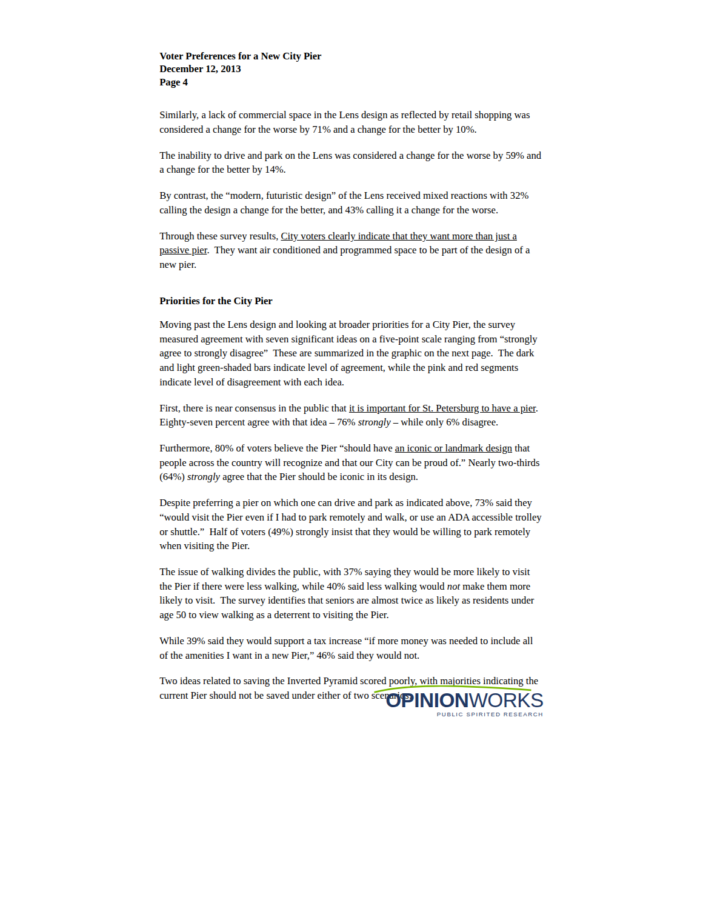Voter Preferences for a New City Pier December 12, 2013 Page 4
Similarly, a lack of commercial space in the Lens design as reflected by retail shopping was considered a change for the worse by 71% and a change for the better by 10%.
The inability to drive and park on the Lens was considered a change for the worse by 59% and a change for the better by 14%.
By contrast, the “modern, futuristic design” of the Lens received mixed reactions with 32% calling the design a change for the better, and 43% calling it a change for the worse.
Through these survey results, City voters clearly indicate that they want more than just a passive pier. They want air conditioned and programmed space to be part of the design of a new pier.
Priorities for the City Pier
Moving past the Lens design and looking at broader priorities for a City Pier, the survey measured agreement with seven significant ideas on a five-point scale ranging from “strongly agree to strongly disagree” These are summarized in the graphic on the next page. The dark and light green-shaded bars indicate level of agreement, while the pink and red segments indicate level of disagreement with each idea.
First, there is near consensus in the public that it is important for St. Petersburg to have a pier. Eighty-seven percent agree with that idea – 76% strongly – while only 6% disagree.
Furthermore, 80% of voters believe the Pier “should have an iconic or landmark design that people across the country will recognize and that our City can be proud of.” Nearly two-thirds (64%) strongly agree that the Pier should be iconic in its design.
Despite preferring a pier on which one can drive and park as indicated above, 73% said they “would visit the Pier even if I had to park remotely and walk, or use an ADA accessible trolley or shuttle.” Half of voters (49%) strongly insist that they would be willing to park remotely when visiting the Pier.
The issue of walking divides the public, with 37% saying they would be more likely to visit the Pier if there were less walking, while 40% said less walking would not make them more likely to visit. The survey identifies that seniors are almost twice as likely as residents under age 50 to view walking as a deterrent to visiting the Pier.
While 39% said they would support a tax increase “if more money was needed to include all of the amenities I want in a new Pier,” 46% said they would not.
Two ideas related to saving the Inverted Pyramid scored poorly, with majorities indicating the current Pier should not be saved under either of two scenarios:
OPINION WORKS
PUBLIC SPIRITED RESEARCH